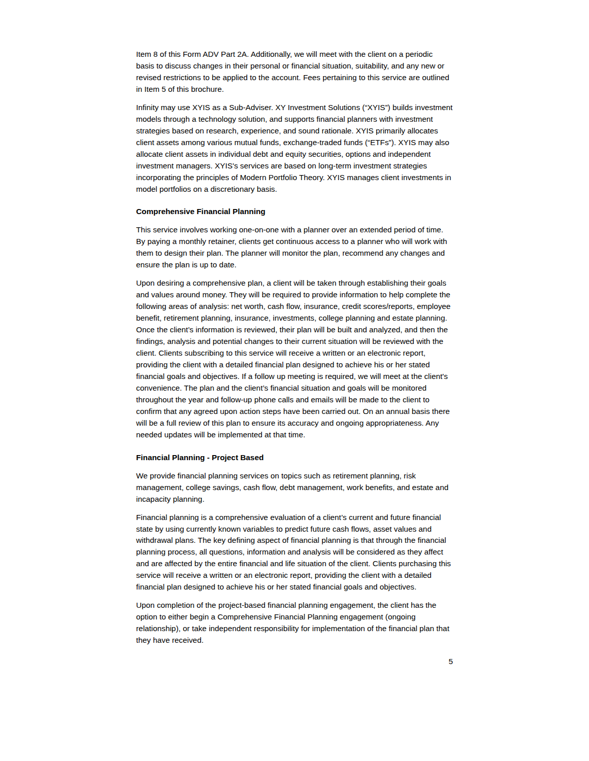Item 8 of this Form ADV Part 2A. Additionally, we will meet with the client on a periodic basis to discuss changes in their personal or financial situation, suitability, and any new or revised restrictions to be applied to the account. Fees pertaining to this service are outlined in Item 5 of this brochure.
Infinity may use XYIS as a Sub-Adviser. XY Investment Solutions (“XYIS”) builds investment models through a technology solution, and supports financial planners with investment strategies based on research, experience, and sound rationale. XYIS primarily allocates client assets among various mutual funds, exchange-traded funds (“ETFs”). XYIS may also allocate client assets in individual debt and equity securities, options and independent investment managers. XYIS's services are based on long-term investment strategies incorporating the principles of Modern Portfolio Theory. XYIS manages client investments in model portfolios on a discretionary basis.
Comprehensive Financial Planning
This service involves working one-on-one with a planner over an extended period of time. By paying a monthly retainer, clients get continuous access to a planner who will work with them to design their plan. The planner will monitor the plan, recommend any changes and ensure the plan is up to date.
Upon desiring a comprehensive plan, a client will be taken through establishing their goals and values around money. They will be required to provide information to help complete the following areas of analysis: net worth, cash flow, insurance, credit scores/reports, employee benefit, retirement planning, insurance, investments, college planning and estate planning. Once the client’s information is reviewed, their plan will be built and analyzed, and then the findings, analysis and potential changes to their current situation will be reviewed with the client. Clients subscribing to this service will receive a written or an electronic report, providing the client with a detailed financial plan designed to achieve his or her stated financial goals and objectives. If a follow up meeting is required, we will meet at the client's convenience. The plan and the client’s financial situation and goals will be monitored throughout the year and follow-up phone calls and emails will be made to the client to confirm that any agreed upon action steps have been carried out. On an annual basis there will be a full review of this plan to ensure its accuracy and ongoing appropriateness. Any needed updates will be implemented at that time.
Financial Planning - Project Based
We provide financial planning services on topics such as retirement planning, risk management, college savings, cash flow, debt management, work benefits, and estate and incapacity planning.
Financial planning is a comprehensive evaluation of a client’s current and future financial state by using currently known variables to predict future cash flows, asset values and withdrawal plans. The key defining aspect of financial planning is that through the financial planning process, all questions, information and analysis will be considered as they affect and are affected by the entire financial and life situation of the client. Clients purchasing this service will receive a written or an electronic report, providing the client with a detailed financial plan designed to achieve his or her stated financial goals and objectives.
Upon completion of the project-based financial planning engagement, the client has the option to either begin a Comprehensive Financial Planning engagement (ongoing relationship), or take independent responsibility for implementation of the financial plan that they have received.
5